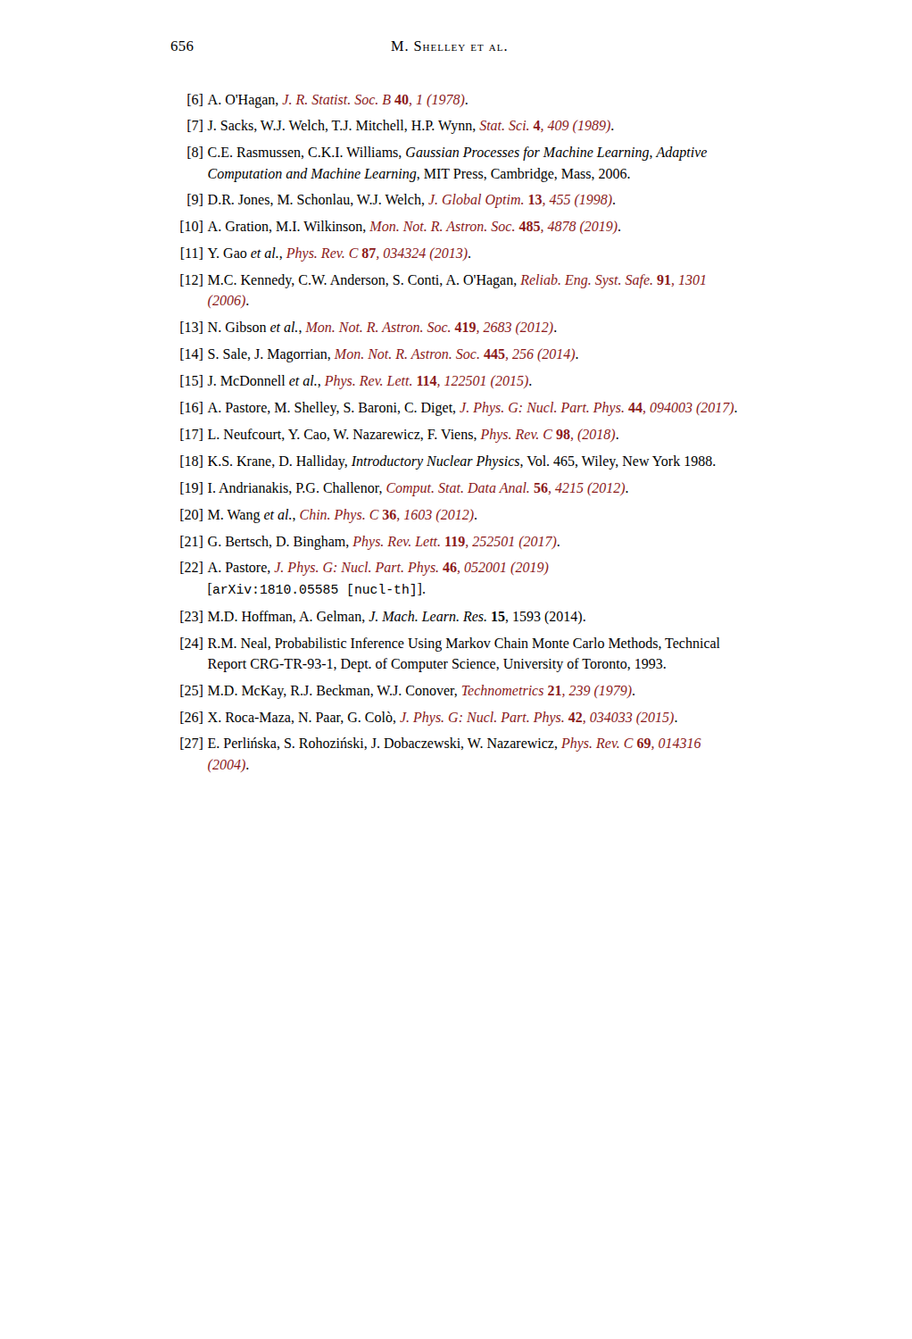656 M. Shelley et al.
[6] A. O'Hagan, J. R. Statist. Soc. B 40, 1 (1978).
[7] J. Sacks, W.J. Welch, T.J. Mitchell, H.P. Wynn, Stat. Sci. 4, 409 (1989).
[8] C.E. Rasmussen, C.K.I. Williams, Gaussian Processes for Machine Learning, Adaptive Computation and Machine Learning, MIT Press, Cambridge, Mass, 2006.
[9] D.R. Jones, M. Schonlau, W.J. Welch, J. Global Optim. 13, 455 (1998).
[10] A. Gration, M.I. Wilkinson, Mon. Not. R. Astron. Soc. 485, 4878 (2019).
[11] Y. Gao et al., Phys. Rev. C 87, 034324 (2013).
[12] M.C. Kennedy, C.W. Anderson, S. Conti, A. O'Hagan, Reliab. Eng. Syst. Safe. 91, 1301 (2006).
[13] N. Gibson et al., Mon. Not. R. Astron. Soc. 419, 2683 (2012).
[14] S. Sale, J. Magorrian, Mon. Not. R. Astron. Soc. 445, 256 (2014).
[15] J. McDonnell et al., Phys. Rev. Lett. 114, 122501 (2015).
[16] A. Pastore, M. Shelley, S. Baroni, C. Diget, J. Phys. G: Nucl. Part. Phys. 44, 094003 (2017).
[17] L. Neufcourt, Y. Cao, W. Nazarewicz, F. Viens, Phys. Rev. C 98, (2018).
[18] K.S. Krane, D. Halliday, Introductory Nuclear Physics, Vol. 465, Wiley, New York 1988.
[19] I. Andrianakis, P.G. Challenor, Comput. Stat. Data Anal. 56, 4215 (2012).
[20] M. Wang et al., Chin. Phys. C 36, 1603 (2012).
[21] G. Bertsch, D. Bingham, Phys. Rev. Lett. 119, 252501 (2017).
[22] A. Pastore, J. Phys. G: Nucl. Part. Phys. 46, 052001 (2019)
[arXiv:1810.05585 [nucl-th]].
[23] M.D. Hoffman, A. Gelman, J. Mach. Learn. Res. 15, 1593 (2014).
[24] R.M. Neal, Probabilistic Inference Using Markov Chain Monte Carlo Methods, Technical Report CRG-TR-93-1, Dept. of Computer Science, University of Toronto, 1993.
[25] M.D. McKay, R.J. Beckman, W.J. Conover, Technometrics 21, 239 (1979).
[26] X. Roca-Maza, N. Paar, G. Colò, J. Phys. G: Nucl. Part. Phys. 42, 034033 (2015).
[27] E. Perlińska, S. Rohoziński, J. Dobaczewski, W. Nazarewicz, Phys. Rev. C 69, 014316 (2004).